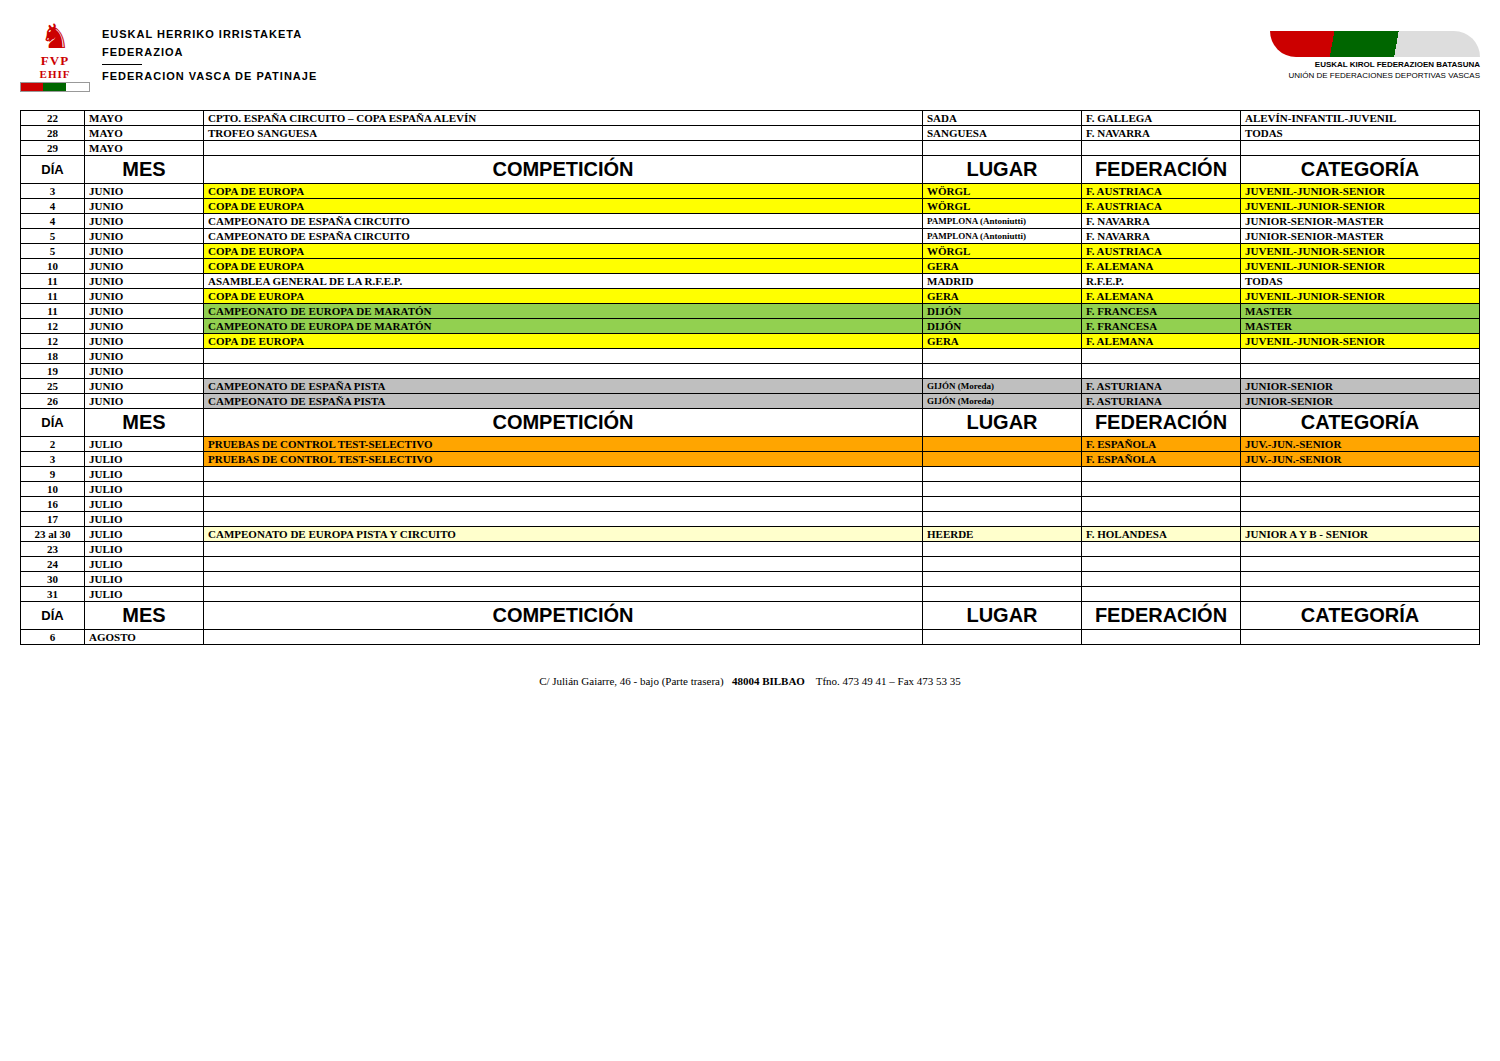♞
FVP
EHIF
EUSKAL HERRIKO IRRISTAKETA
FEDERAZIOA
FEDERACION VASCA DE PATINAJE
EUSKAL KIROL FEDERAZIOEN BATASUNA
UNIÓN DE FEDERACIONES DEPORTIVAS VASCAS
| 22 | MAYO | CPTO. ESPAÑA CIRCUITO – COPA ESPAÑA ALEVÍN | SADA | F. GALLEGA | ALEVÍN-INFANTIL-JUVENIL |
| 28 | MAYO | TROFEO SANGUESA | SANGUESA | F. NAVARRA | TODAS |
| 29 | MAYO | | | | |
| DÍA | MES | COMPETICIÓN | LUGAR | FEDERACIÓN | CATEGORÍA |
| 3 | JUNIO | COPA DE EUROPA | WÖRGL | F. AUSTRIACA | JUVENIL-JUNIOR-SENIOR |
| 4 | JUNIO | COPA DE EUROPA | WÖRGL | F. AUSTRIACA | JUVENIL-JUNIOR-SENIOR |
| 4 | JUNIO | CAMPEONATO DE ESPAÑA CIRCUITO | PAMPLONA (Antoniutti) | F. NAVARRA | JUNIOR-SENIOR-MASTER |
| 5 | JUNIO | CAMPEONATO DE ESPAÑA CIRCUITO | PAMPLONA (Antoniutti) | F. NAVARRA | JUNIOR-SENIOR-MASTER |
| 5 | JUNIO | COPA DE EUROPA | WÖRGL | F. AUSTRIACA | JUVENIL-JUNIOR-SENIOR |
| 10 | JUNIO | COPA DE EUROPA | GERA | F. ALEMANA | JUVENIL-JUNIOR-SENIOR |
| 11 | JUNIO | ASAMBLEA GENERAL DE LA R.F.E.P. | MADRID | R.F.E.P. | TODAS |
| 11 | JUNIO | COPA DE EUROPA | GERA | F. ALEMANA | JUVENIL-JUNIOR-SENIOR |
| 11 | JUNIO | CAMPEONATO DE EUROPA DE MARATÓN | DIJÓN | F. FRANCESA | MASTER |
| 12 | JUNIO | CAMPEONATO DE EUROPA DE MARATÓN | DIJÓN | F. FRANCESA | MASTER |
| 12 | JUNIO | COPA DE EUROPA | GERA | F. ALEMANA | JUVENIL-JUNIOR-SENIOR |
| 18 | JUNIO | | | | |
| 19 | JUNIO | | | | |
| 25 | JUNIO | CAMPEONATO DE ESPAÑA PISTA | GIJÓN (Moreda) | F. ASTURIANA | JUNIOR-SENIOR |
| 26 | JUNIO | CAMPEONATO DE ESPAÑA PISTA | GIJÓN (Moreda) | F. ASTURIANA | JUNIOR-SENIOR |
| DÍA | MES | COMPETICIÓN | LUGAR | FEDERACIÓN | CATEGORÍA |
| 2 | JULIO | PRUEBAS DE CONTROL TEST-SELECTIVO | | F. ESPAÑOLA | JUV.-JUN.-SENIOR |
| 3 | JULIO | PRUEBAS DE CONTROL TEST-SELECTIVO | | F. ESPAÑOLA | JUV.-JUN.-SENIOR |
| 9 | JULIO | | | | |
| 10 | JULIO | | | | |
| 16 | JULIO | | | | |
| 17 | JULIO | | | | |
| 23 al 30 | JULIO | CAMPEONATO DE EUROPA PISTA Y CIRCUITO | HEERDE | F. HOLANDESA | JUNIOR A Y B - SENIOR |
| 23 | JULIO | | | | |
| 24 | JULIO | | | | |
| 30 | JULIO | | | | |
| 31 | JULIO | | | | |
| DÍA | MES | COMPETICIÓN | LUGAR | FEDERACIÓN | CATEGORÍA |
| 6 | AGOSTO | | | | |
C/ Julián Gaiarre, 46 - bajo (Parte trasera) 48004 BILBAO Tfno. 473 49 41 – Fax 473 53 35